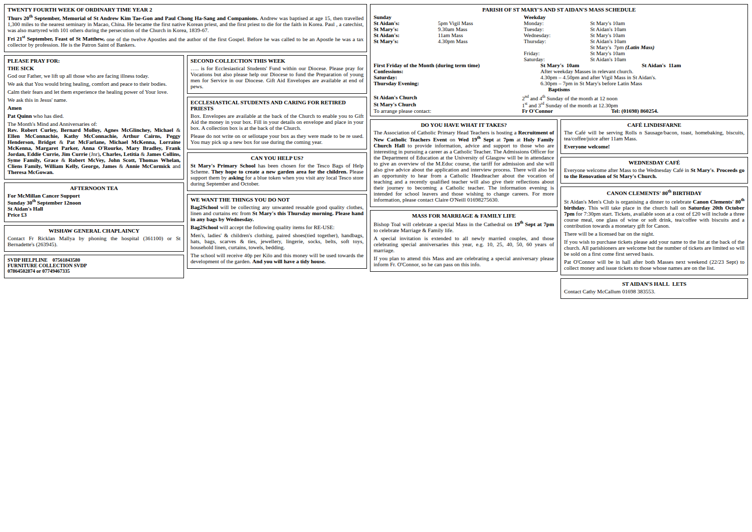TWENTY FOURTH WEEK OF ORDINARY TIME YEAR 2
Thurs 20th September, Memorial of St Andrew Kim Tae-Gon and Paul Chong Ha-Sang and Companions. Andrew was baptised at age 15, then travelled 1,300 miles to the nearest seminary in Macao, China. He became the first native Korean priest, and the first priest to die for the faith in Korea. Paul , a catechist, was also martyred with 101 others during the persecution of the Church in Korea, 1839-67.
Fri 21st September, Feast of St Matthew, one of the twelve Apostles and the author of the first Gospel. Before he was called to be an Apostle he was a tax collector by profession. He is the Patron Saint of Bankers.
PLEASE PRAY FOR:
THE SICK
God our Father, we lift up all those who are facing illness today.
We ask that You would bring healing, comfort and peace to their bodies.
Calm their fears and let them experience the healing power of Your love.
We ask this in Jesus' name.
Amen
Pat Quinn who has died.
The Month's Mind and Anniversaries of:
Rev. Robert Curley, Bernard Molloy, Agnes McGlinchey, Michael & Ellen McConnachie, Kathy McConnachie, Arthur Cairns, Peggy Henderson, Bridget & Pat McFarlane, Michael McKenna, Lorraine McKenna, Margaret Parker, Anna O'Rourke, Mary Bradley, Frank Jordan, Eddie Currie, Jim Currie (Jnr), Charles, Letitia & James Collins, Syme Family, Grace & Robert McVey, John Scott, Thomas Whelan, Cliens Family, William Kelly, George, James & Annie McCormick and Theresa McGowan.
AFTERNOON TEA
For McMillan Cancer Support
Sunday 30th September 12noon
St Aidan's Hall
Price £3
WISHAW GENERAL CHAPLAINCY
Contact Fr Ricklan Mallya by phoning the hospital (361100) or St Bernadette's (263945).
SVDP HELPLINE 07561843580
FURNITURE COLLECTION SVDP
07864502874 or 07749467335
SECOND COLLECTION THIS WEEK
….. is for Ecclesiastical Students' Fund within our Diocese. Please pray for Vocations but also please help our Diocese to fund the Preparation of young men for Service in our Diocese. Gift Aid Envelopes are available at end of pews.
ECCLESIASTICAL STUDENTS AND CARING FOR RETIRED PRIESTS
Box. Envelopes are available at the back of the Church to enable you to Gift Aid the money in your box. Fill in your details on envelope and place in your box. A collection box is at the back of the Church.
Please do not write on or sellotape your box as they were made to be re used. You may pick up a new box for use during the coming year.
CAN YOU HELP US?
St Mary's Primary School has been chosen for the Tesco Bags of Help Scheme. They hope to create a new garden area for the children. Please support them by asking for a blue token when you visit any local Tesco store during September and October.
WE WANT THE THINGS YOU DO NOT
Bag2School will be collecting any unwanted reusable good quality clothes, linen and curtains etc from St Mary's this Thursday morning. Please hand in any bags by Wednesday.
Bag2School will accept the following quality items for RE-USE:
Men's, ladies' & children's clothing, paired shoes(tied together), handbags, hats, bags, scarves & ties, jewellery, lingerie, socks, belts, soft toys, household linen, curtains, towels, bedding.
The school will receive 40p per Kilo and this money will be used towards the development of the garden. And you will have a tidy house.
PARISH OF ST MARY'S AND ST AIDAN'S MASS SCHEDULE
| Sunday | Weekday |
| St Aidan's: | 5pm Vigil Mass | Monday: | St Mary's 10am |
| St Mary's: | 9.30am Mass | Tuesday: | St Aidan's 10am |
| St Aidan's: | 11am Mass | Wednesday: | St Mary's 10am |
| St Mary's: | 4.30pm Mass | Thursday: | St Aidan's 10am |
| | | | St Mary's 7pm (Latin Mass) |
| | | Friday: | St Mary's 10am |
| | | Saturday: | St Aidan's 10am |
| First Friday of the Month (during term time) | St Mary's 10am | St Aidan's 11am |
| Confessions: | After weekday Masses in relevant church. |
| Saturday: | 4.30pm – 4.50pm and after Vigil Mass in St Aidan's. |
| Thursday Evening: | 6.30pm – 7pm in St Mary's before Latin Mass |
Baptisms
| St Aidan's Church | 2 nd and 4 th Sunday of the month at 12 noon |
| St Mary's Church | 1 st and 3 rd Sunday of the month at 12.30pm |
| To arrange please contact: | Fr O'Connor | Tel: (01698) 860254. |
DO YOU HAVE WHAT IT TAKES?
The Association of Catholic Primary Head Teachers is hosting a Recruitment of New Catholic Teachers Event on Wed 19th Sept at 7pm at Holy Family Church Hall to provide information, advice and support to those who are interesting in pursuing a career as a Catholic Teacher. The Admissions Officer for the Department of Education at the University of Glasgow will be in attendance to give an overview of the M.Educ course, the tariff for admission and she will also give advice about the application and interview process. There will also be an opportunity to hear from a Catholic Headteacher about the vocation of teaching and a recently qualified teacher will also give their reflections about their journey to becoming a Catholic teacher. The information evening is intended for school leavers and those wishing to change careers. For more information, please contact Claire O'Neill 01698275630.
MASS FOR MARRIAGE & FAMILY LIFE
Bishop Toal will celebrate a special Mass in the Cathedral on 19th Sept at 7pm to celebrate Marriage & Family life.
A special invitation is extended to all newly married couples, and those celebrating special anniversaries this year, e.g. 10, 25, 40, 50, 60 years of marriage.
If you plan to attend this Mass and are celebrating a special anniversary please inform Fr. O'Connor, so he can pass on this info.
CAFÉ LINDISFARNE
The Café will be serving Rolls n Sausage/bacon, toast, homebaking, biscuits, tea/coffee/juice after 11am Mass.
Everyone welcome!
WEDNESDAY CAFÉ
Everyone welcome after Mass to the Wednesday Café in St Mary's. Proceeds go to the Renovation of St Mary's Church.
CANON CLEMENTS' 80th BIRTHDAY
St Aidan's Men's Club is organising a dinner to celebrate Canon Clements' 80th birthday. This will take place in the church hall on Saturday 20th October 7pm for 7:30pm start. Tickets, available soon at a cost of £20 will include a three course meal, one glass of wine or soft drink, tea/coffee with biscuits and a contribution towards a monetary gift for Canon.
There will be a licensed bar on the night.
If you wish to purchase tickets please add your name to the list at the back of the church. All parishioners are welcome but the number of tickets are limited so will be sold on a first come first served basis.
Pat O'Connor will be in hall after both Masses next weekend (22/23 Sept) to collect money and issue tickets to those whose names are on the list.
ST AIDAN'S HALL LETS
Contact Cathy McCallum 01698 383553.